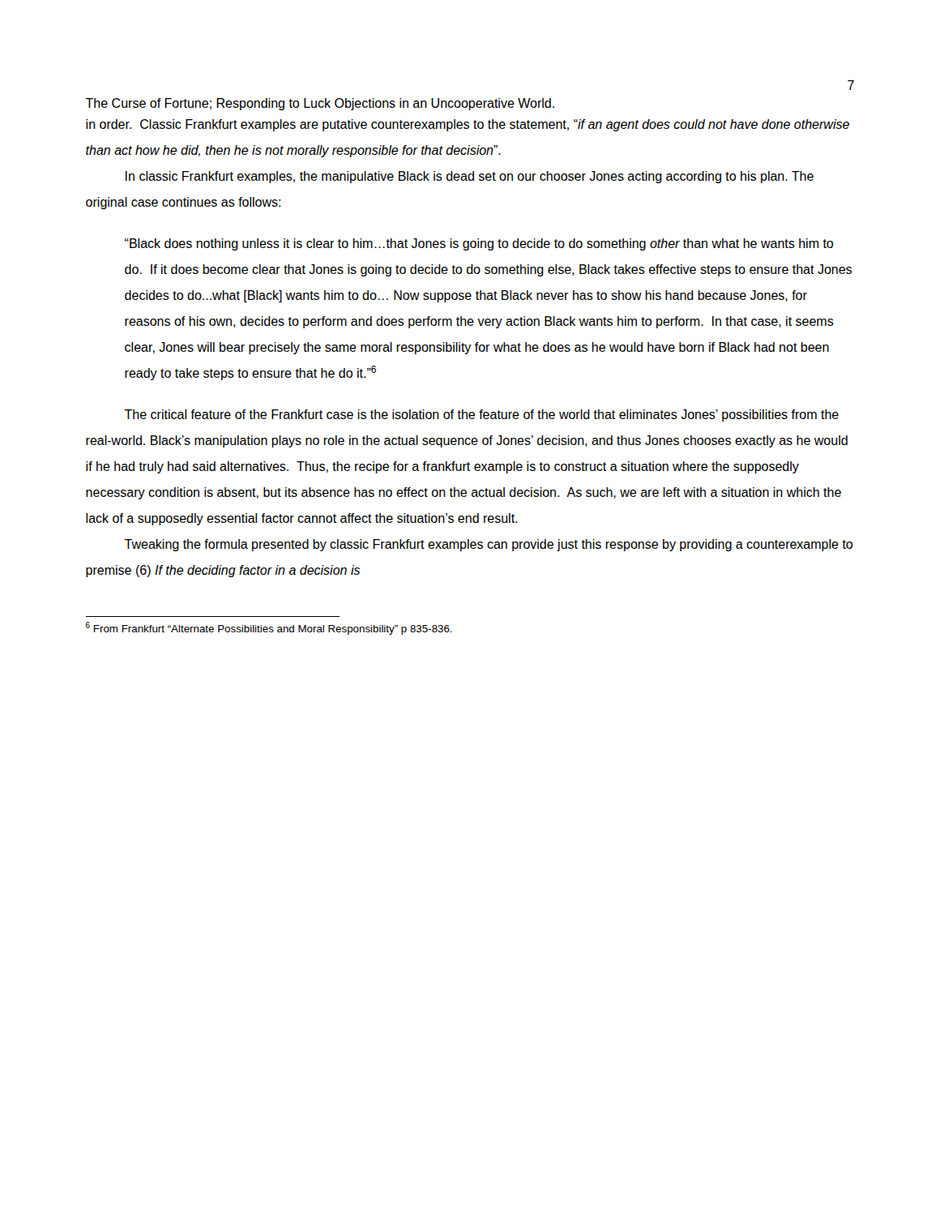7
The Curse of Fortune; Responding to Luck Objections in an Uncooperative World.
in order. Classic Frankfurt examples are putative counterexamples to the statement, “if an agent does could not have done otherwise than act how he did, then he is not morally responsible for that decision”.
In classic Frankfurt examples, the manipulative Black is dead set on our chooser Jones acting according to his plan. The original case continues as follows:
“Black does nothing unless it is clear to him…that Jones is going to decide to do something other than what he wants him to do. If it does become clear that Jones is going to decide to do something else, Black takes effective steps to ensure that Jones decides to do...what [Black] wants him to do… Now suppose that Black never has to show his hand because Jones, for reasons of his own, decides to perform and does perform the very action Black wants him to perform. In that case, it seems clear, Jones will bear precisely the same moral responsibility for what he does as he would have born if Black had not been ready to take steps to ensure that he do it.”6
The critical feature of the Frankfurt case is the isolation of the feature of the world that eliminates Jones’ possibilities from the real-world. Black’s manipulation plays no role in the actual sequence of Jones’ decision, and thus Jones chooses exactly as he would if he had truly had said alternatives. Thus, the recipe for a frankfurt example is to construct a situation where the supposedly necessary condition is absent, but its absence has no effect on the actual decision. As such, we are left with a situation in which the lack of a supposedly essential factor cannot affect the situation’s end result.
Tweaking the formula presented by classic Frankfurt examples can provide just this response by providing a counterexample to premise (6) If the deciding factor in a decision is
6 From Frankfurt “Alternate Possibilities and Moral Responsibility” p 835-836.